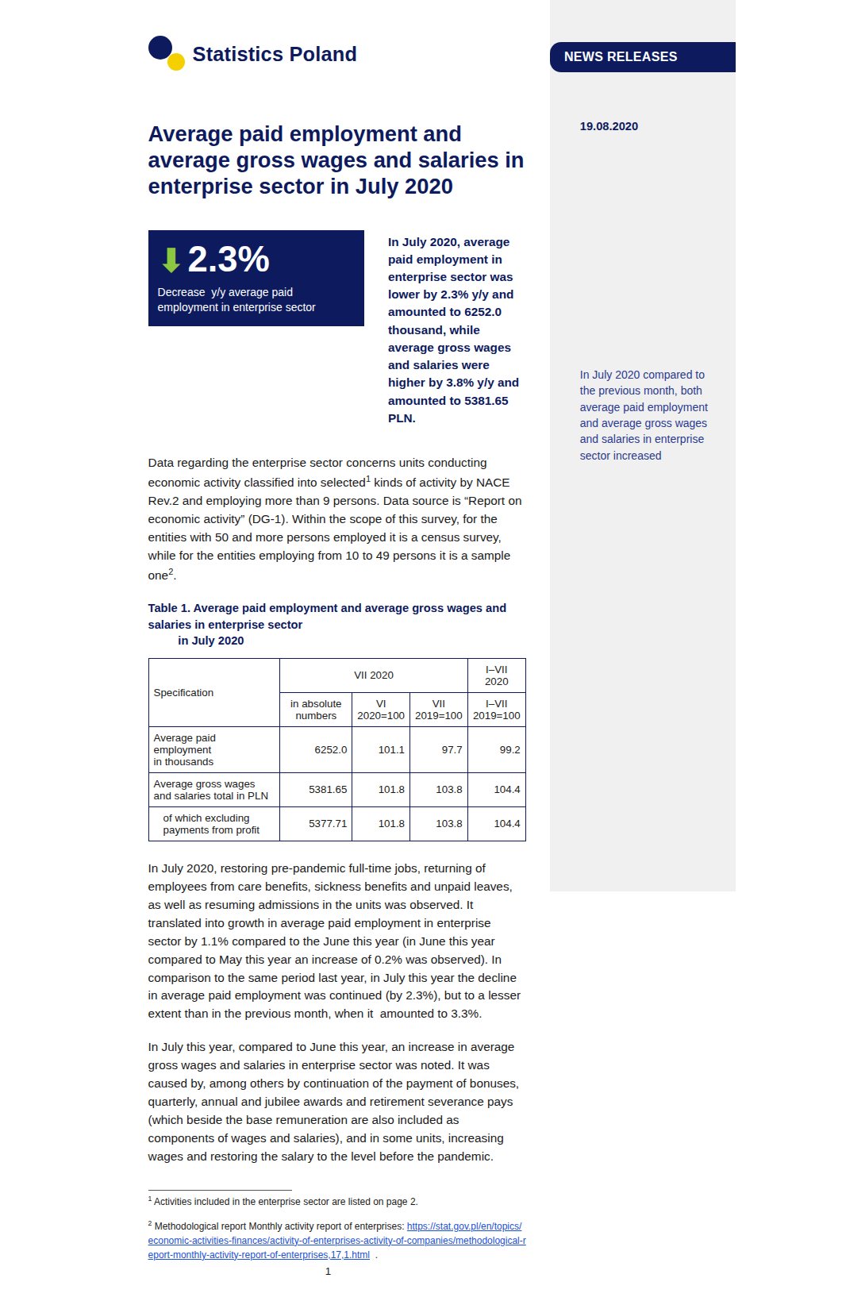NEWS RELEASES
19.08.2020
In July 2020 compared to the previous month, both average paid employment and average gross wages and salaries in enterprise sector increased
Statistics Poland
Average paid employment and average gross wages and salaries in enterprise sector in July 2020
⬇2.3%
Decrease y/y average paid employment in enterprise sector
In July 2020, average paid employment in enterprise sector was lower by 2.3% y/y and amounted to 6252.0 thousand, while average gross wages and salaries were higher by 3.8% y/y and amounted to 5381.65 PLN.
Data regarding the enterprise sector concerns units conducting economic activity classified into selected1 kinds of activity by NACE Rev.2 and employing more than 9 persons. Data source is “Report on economic activity” (DG-1). Within the scope of this survey, for the entities with 50 and more persons employed it is a census survey, while for the entities employing from 10 to 49 persons it is a sample one2.
Table 1. Average paid employment and average gross wages and salaries in enterprise sector in July 2020
| Specification | VII 2020 | I–VII 2020 |
| --- | --- | --- |
| in absolute numbers | VI 2020=100 | VII 2019=100 | I–VII 2019=100 |
| Average paid employment in thousands | 6252.0 | 101.1 | 97.7 | 99.2 |
| Average gross wages and salaries total in PLN | 5381.65 | 101.8 | 103.8 | 104.4 |
| of which excluding payments from profit | 5377.71 | 101.8 | 103.8 | 104.4 |
In July 2020, restoring pre-pandemic full-time jobs, returning of employees from care benefits, sickness benefits and unpaid leaves, as well as resuming admissions in the units was observed. It translated into growth in average paid employment in enterprise sector by 1.1% compared to the June this year (in June this year compared to May this year an increase of 0.2% was observed). In comparison to the same period last year, in July this year the decline in average paid employment was continued (by 2.3%), but to a lesser extent than in the previous month, when it amounted to 3.3%.
In July this year, compared to June this year, an increase in average gross wages and salaries in enterprise sector was noted. It was caused by, among others by continuation of the payment of bonuses, quarterly, annual and jubilee awards and retirement severance pays (which beside the base remuneration are also included as components of wages and salaries), and in some units, increasing wages and restoring the salary to the level before the pandemic.
1 Activities included in the enterprise sector are listed on page 2.
2 Methodological report Monthly activity report of enterprises: https://stat.gov.pl/en/topics/economic-activities-finances/activity-of-enterprises-activity-of-companies/methodological-report-monthly-activity-report-of-enterprises,17,1.html .
1